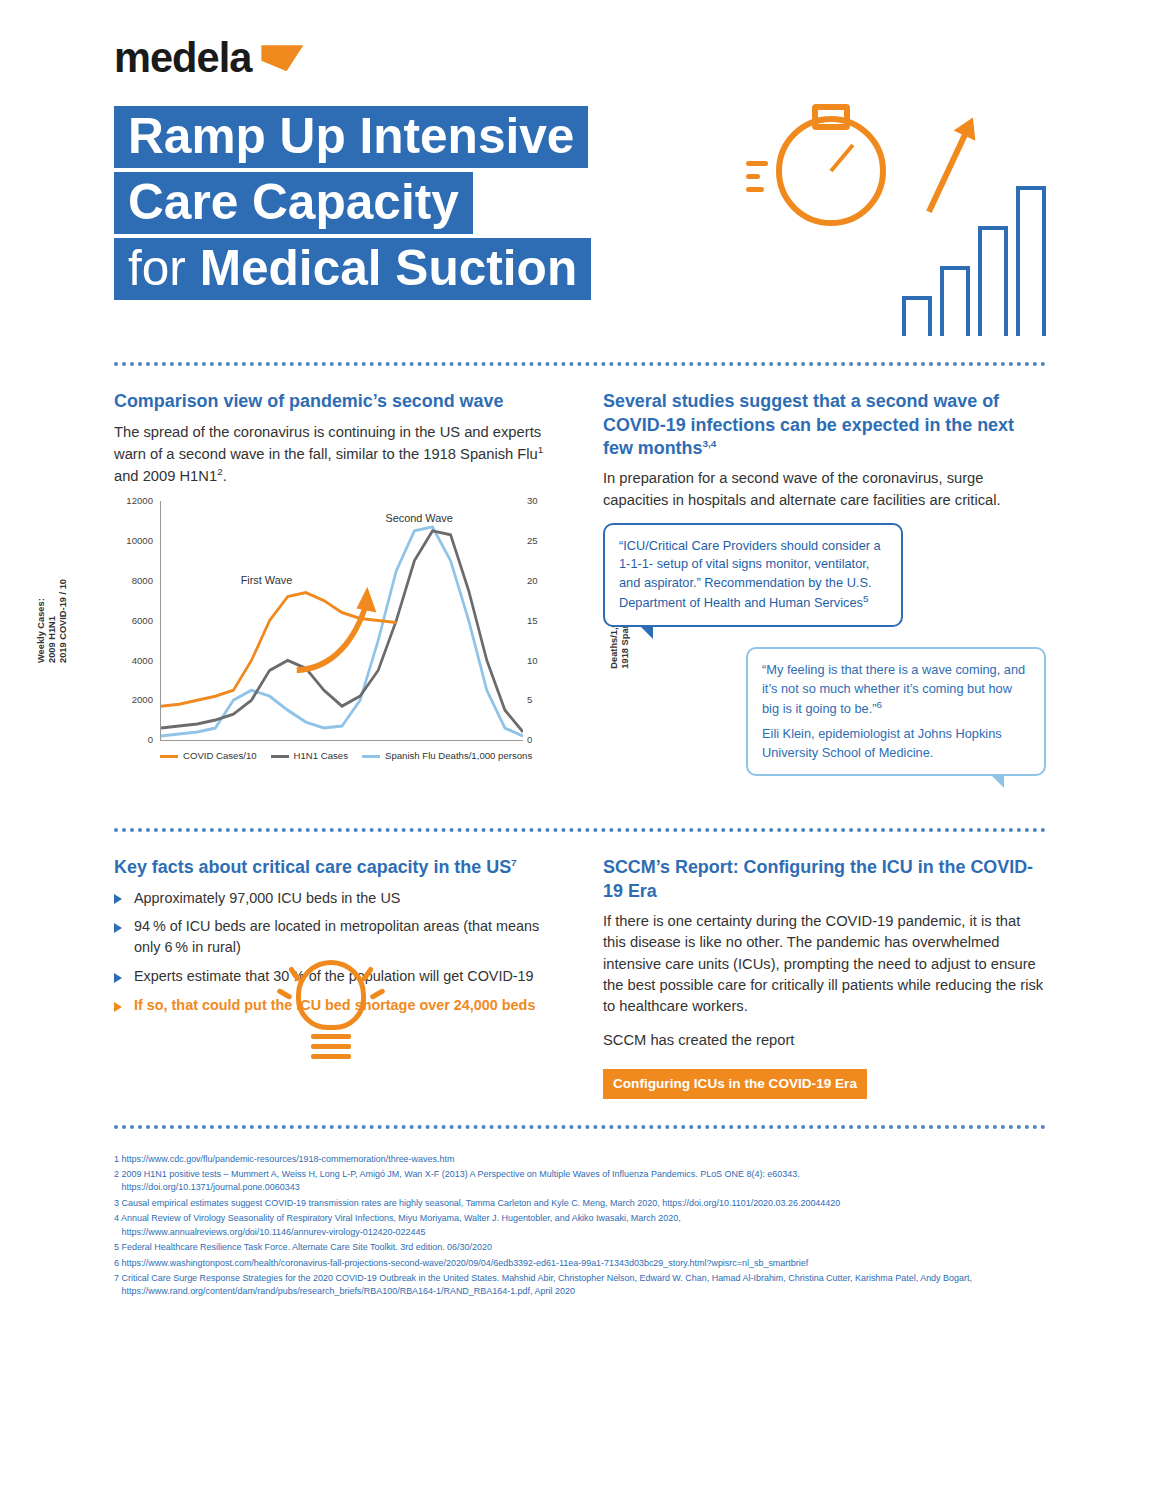medela
Ramp Up Intensive
Care Capacity
for Medical Suction
Comparison view of pandemic’s second wave
The spread of the coronavirus is continuing in the US and experts warn of a second wave in the fall, similar to the 1918 Spanish Flu1 and 2009 H1N12.
Weekly Cases:
2009 H1N1
2019 COVID-19 / 10
Deaths/1,000 persons
1918 Spanish Flu
12000 10000 8000 6000 4000 2000 0
30 25 20 15 10 5 0
First Wave
Second Wave
COVID Cases/10 H1N1 Cases Spanish Flu Deaths/1,000 persons
Several studies suggest that a second wave of COVID-19 infections can be expected in the next few months3,4
In preparation for a second wave of the coronavirus, surge capacities in hospitals and alternate care facilities are critical.
“ICU/Critical Care Providers should consider a 1-1-1- setup of vital signs monitor, ventilator, and aspirator.” Recommendation by the U.S. Department of Health and Human Services5
“My feeling is that there is a wave coming, and it’s not so much whether it’s coming but how big is it going to be.”6 Eili Klein, epidemiologist at Johns Hopkins University School of Medicine.
Key facts about critical care capacity in the US7
Approximately 97,000 ICU beds in the US
94 % of ICU beds are located in metropolitan areas (that means only 6 % in rural)
Experts estimate that 30 % of the population will get COVID-19
If so, that could put the ICU bed shortage over 24,000 beds
SCCM’s Report: Configuring the ICU in the COVID-19 Era
If there is one certainty during the COVID-19 pandemic, it is that this disease is like no other. The pandemic has overwhelmed intensive care units (ICUs), prompting the need to adjust to ensure the best possible care for critically ill patients while reducing the risk to healthcare workers.
SCCM has created the report
Configuring ICUs in the COVID-19 Era
1 https://www.cdc.gov/flu/pandemic-resources/1918-commemoration/three-waves.htm
2 2009 H1N1 positive tests – Mummert A, Weiss H, Long L-P, Amigó JM, Wan X-F (2013) A Perspective on Multiple Waves of Influenza Pandemics. PLoS ONE 8(4): e60343.
https://doi.org/10.1371/journal.pone.0060343
3 Causal empirical estimates suggest COVID-19 transmission rates are highly seasonal, Tamma Carleton and Kyle C. Meng, March 2020, https://doi.org/10.1101/2020.03.26.20044420
4 Annual Review of Virology Seasonality of Respiratory Viral Infections, Miyu Moriyama, Walter J. Hugentobler, and Akiko Iwasaki, March 2020,
https://www.annualreviews.org/doi/10.1146/annurev-virology-012420-022445
5 Federal Healthcare Resilience Task Force. Alternate Care Site Toolkit. 3rd edition. 06/30/2020
6 https://www.washingtonpost.com/health/coronavirus-fall-projections-second-wave/2020/09/04/6edb3392-ed61-11ea-99a1-71343d03bc29_story.html?wpisrc=nl_sb_smartbrief
7 Critical Care Surge Response Strategies for the 2020 COVID-19 Outbreak in the United States. Mahshid Abir, Christopher Nelson, Edward W. Chan, Hamad Al-Ibrahim, Christina Cutter, Karishma Patel, Andy Bogart,
https://www.rand.org/content/dam/rand/pubs/research_briefs/RBA100/RBA164-1/RAND_RBA164-1.pdf, April 2020